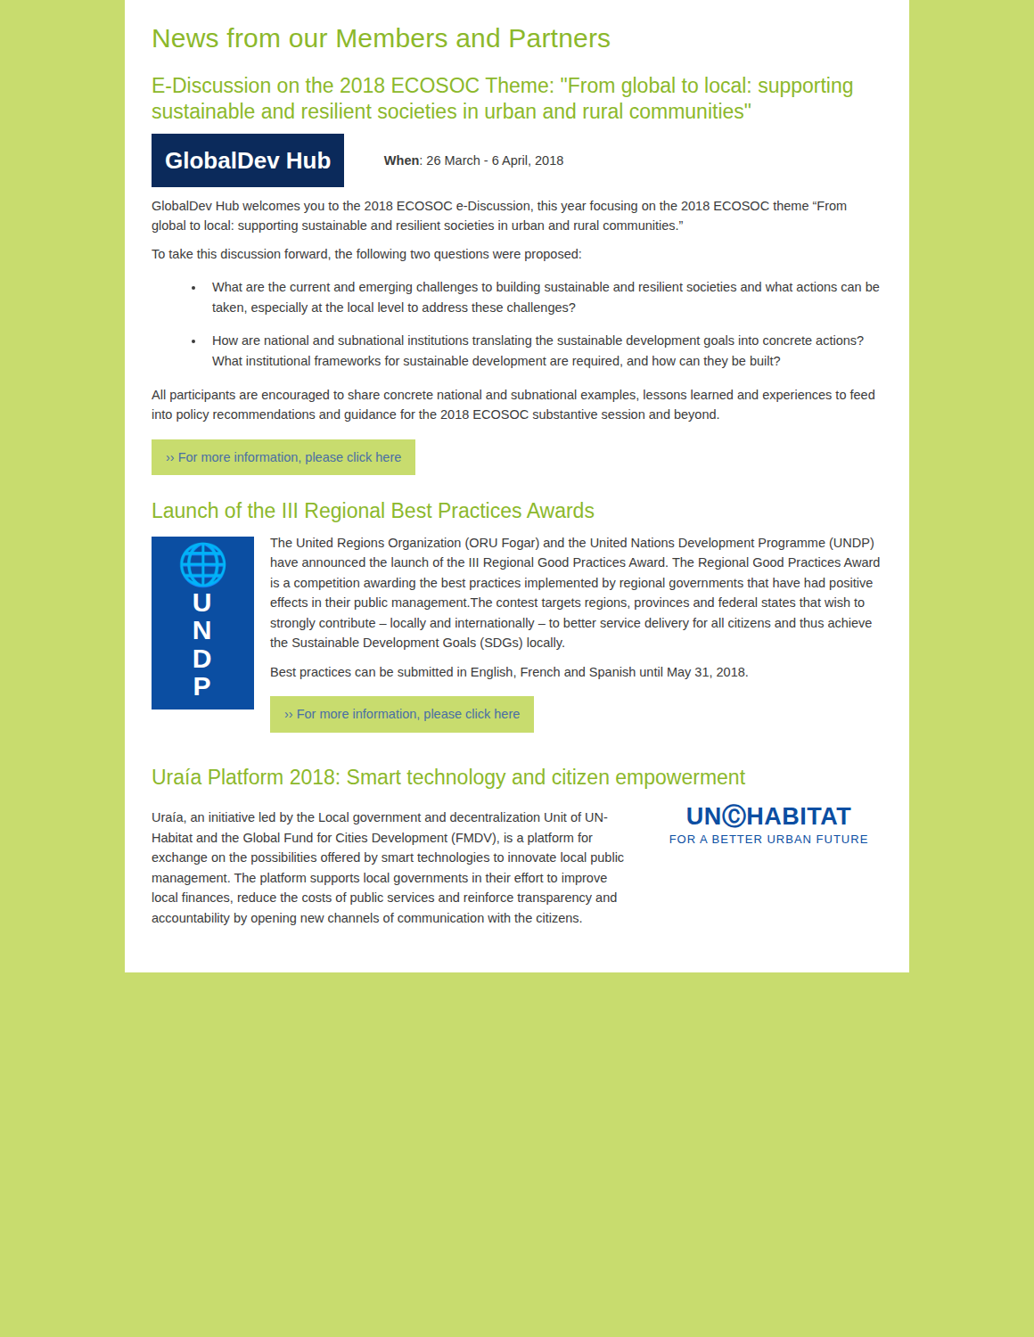News from our Members and Partners
E-Discussion on the 2018 ECOSOC Theme: "From global to local: supporting sustainable and resilient societies in urban and rural communities"
GlobalDev Hub When: 26 March - 6 April, 2018
GlobalDev Hub welcomes you to the 2018 ECOSOC e-Discussion, this year focusing on the 2018 ECOSOC theme “From global to local: supporting sustainable and resilient societies in urban and rural communities.”
To take this discussion forward, the following two questions were proposed:
What are the current and emerging challenges to building sustainable and resilient societies and what actions can be taken, especially at the local level to address these challenges?
How are national and subnational institutions translating the sustainable development goals into concrete actions? What institutional frameworks for sustainable development are required, and how can they be built?
All participants are encouraged to share concrete national and subnational examples, lessons learned and experiences to feed into policy recommendations and guidance for the 2018 ECOSOC substantive session and beyond.
›› For more information, please click here
Launch of the III Regional Best Practices Awards
🌐
U N D P
The United Regions Organization (ORU Fogar) and the United Nations Development Programme (UNDP) have announced the launch of the III Regional Good Practices Award. The Regional Good Practices Award is a competition awarding the best practices implemented by regional governments that have had positive effects in their public management.The contest targets regions, provinces and federal states that wish to strongly contribute – locally and internationally – to better service delivery for all citizens and thus achieve the Sustainable Development Goals (SDGs) locally.
Best practices can be submitted in English, French and Spanish until May 31, 2018.
›› For more information, please click here
Uraía Platform 2018: Smart technology and citizen empowerment
UNⒸHABITAT
FOR A BETTER URBAN FUTURE
Uraía, an initiative led by the Local government and decentralization Unit of UN-Habitat and the Global Fund for Cities Development (FMDV), is a platform for exchange on the possibilities offered by smart technologies to innovate local public management. The platform supports local governments in their effort to improve local finances, reduce the costs of public services and reinforce transparency and accountability by opening new channels of communication with the citizens.